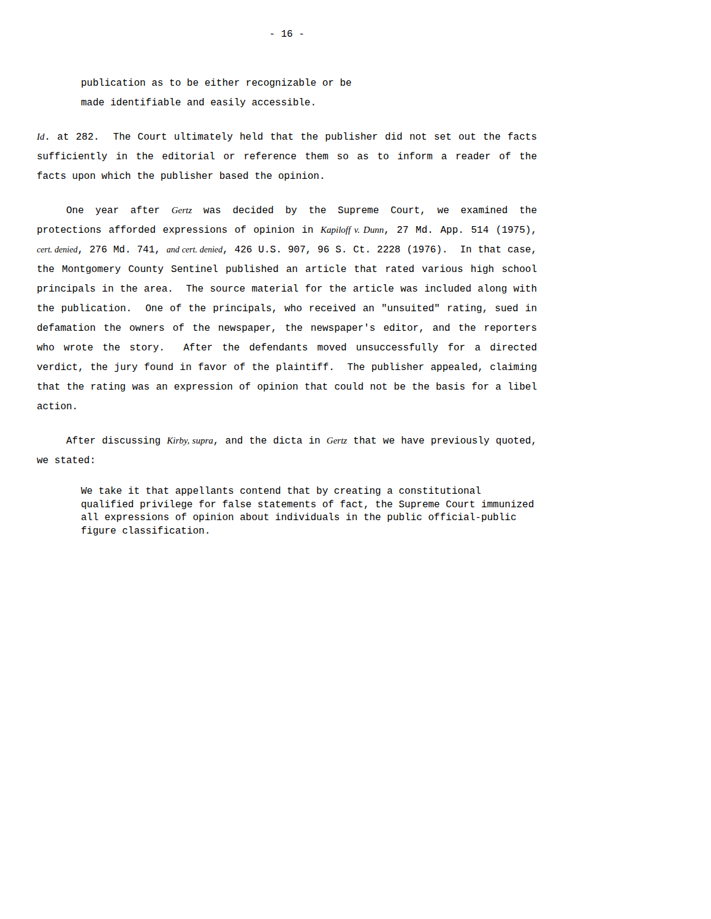- 16 -
publication as to be either recognizable or be
made identifiable and easily accessible.
Id. at 282. The Court ultimately held that the publisher did not set out the facts sufficiently in the editorial or reference them so as to inform a reader of the facts upon which the publisher based the opinion.
One year after Gertz was decided by the Supreme Court, we examined the protections afforded expressions of opinion in Kapiloff v. Dunn, 27 Md. App. 514 (1975), cert. denied, 276 Md. 741, and cert. denied, 426 U.S. 907, 96 S. Ct. 2228 (1976). In that case, the Montgomery County Sentinel published an article that rated various high school principals in the area. The source material for the article was included along with the publication. One of the principals, who received an "unsuited" rating, sued in defamation the owners of the newspaper, the newspaper's editor, and the reporters who wrote the story. After the defendants moved unsuccessfully for a directed verdict, the jury found in favor of the plaintiff. The publisher appealed, claiming that the rating was an expression of opinion that could not be the basis for a libel action.
After discussing Kirby, supra, and the dicta in Gertz that we have previously quoted, we stated:
We take it that appellants contend that by creating a constitutional qualified privilege for false statements of fact, the Supreme Court immunized all expressions of opinion about individuals in the public official-public figure classification.